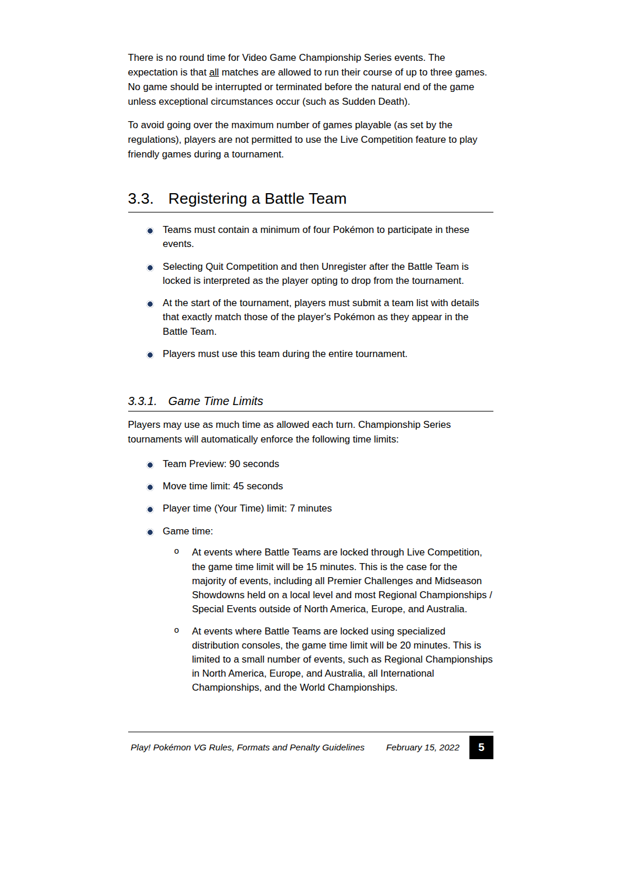There is no round time for Video Game Championship Series events. The expectation is that all matches are allowed to run their course of up to three games. No game should be interrupted or terminated before the natural end of the game unless exceptional circumstances occur (such as Sudden Death).
To avoid going over the maximum number of games playable (as set by the regulations), players are not permitted to use the Live Competition feature to play friendly games during a tournament.
3.3. Registering a Battle Team
Teams must contain a minimum of four Pokémon to participate in these events.
Selecting Quit Competition and then Unregister after the Battle Team is locked is interpreted as the player opting to drop from the tournament.
At the start of the tournament, players must submit a team list with details that exactly match those of the player's Pokémon as they appear in the Battle Team.
Players must use this team during the entire tournament.
3.3.1. Game Time Limits
Players may use as much time as allowed each turn. Championship Series tournaments will automatically enforce the following time limits:
Team Preview: 90 seconds
Move time limit: 45 seconds
Player time (Your Time) limit: 7 minutes
Game time:
At events where Battle Teams are locked through Live Competition, the game time limit will be 15 minutes. This is the case for the majority of events, including all Premier Challenges and Midseason Showdowns held on a local level and most Regional Championships / Special Events outside of North America, Europe, and Australia.
At events where Battle Teams are locked using specialized distribution consoles, the game time limit will be 20 minutes. This is limited to a small number of events, such as Regional Championships in North America, Europe, and Australia, all International Championships, and the World Championships.
Play! Pokémon VG Rules, Formats and Penalty Guidelines
February 15, 2022 5